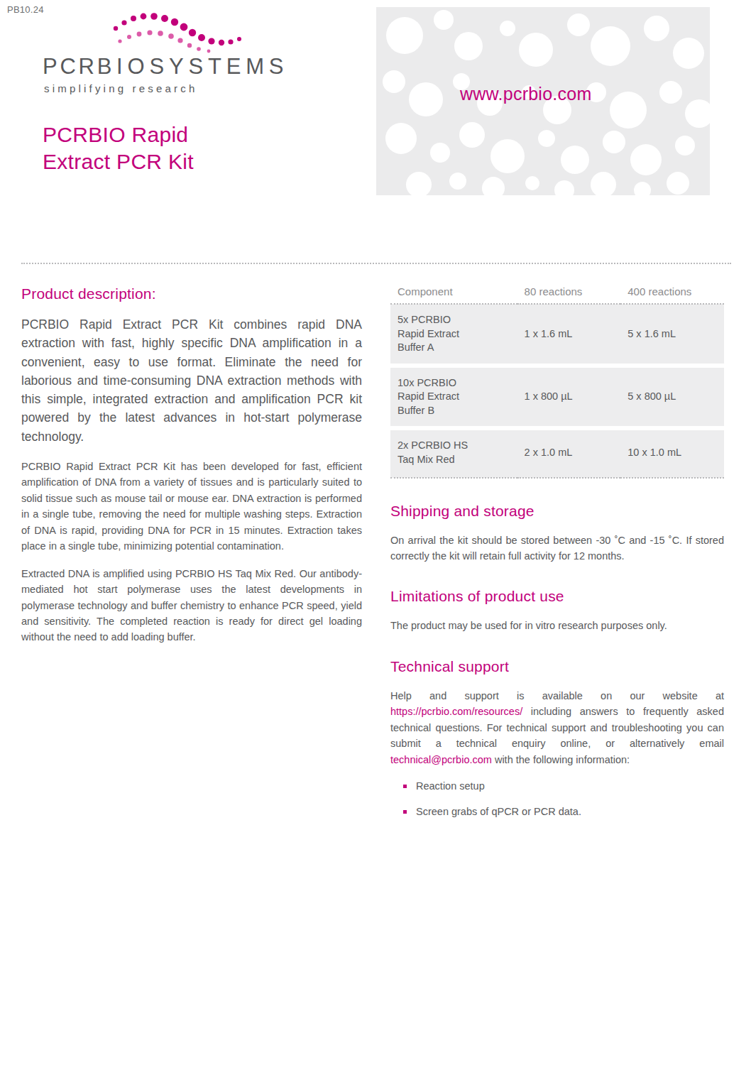PB10.24
PCR BIOSYSTEMS
simplifying research
PCRBIO Rapid
Extract PCR Kit
www.pcrbio.com
Product description:
PCRBIO Rapid Extract PCR Kit combines rapid DNA extraction with fast, highly specific DNA amplification in a convenient, easy to use format. Eliminate the need for laborious and time-consuming DNA extraction methods with this simple, integrated extraction and amplification PCR kit powered by the latest advances in hot-start polymerase technology.
PCRBIO Rapid Extract PCR Kit has been developed for fast, efficient amplification of DNA from a variety of tissues and is particularly suited to solid tissue such as mouse tail or mouse ear. DNA extraction is performed in a single tube, removing the need for multiple washing steps. Extraction of DNA is rapid, providing DNA for PCR in 15 minutes. Extraction takes place in a single tube, minimizing potential contamination.
Extracted DNA is amplified using PCRBIO HS Taq Mix Red. Our antibody-mediated hot start polymerase uses the latest developments in polymerase technology and buffer chemistry to enhance PCR speed, yield and sensitivity. The completed reaction is ready for direct gel loading without the need to add loading buffer.
| Component | 80 reactions | 400 reactions |
| --- | --- | --- |
| 5x PCRBIO Rapid Extract Buffer A | 1 x 1.6 mL | 5 x 1.6 mL |
| 10x PCRBIO Rapid Extract Buffer B | 1 x 800 µL | 5 x 800 µL |
| 2x PCRBIO HS Taq Mix Red | 2 x 1.0 mL | 10 x 1.0 mL |
Shipping and storage
On arrival the kit should be stored between -30 ˚C and -15 ˚C. If stored correctly the kit will retain full activity for 12 months.
Limitations of product use
The product may be used for in vitro research purposes only.
Technical support
Help and support is available on our website at https://pcrbio.com/resources/ including answers to frequently asked technical questions. For technical support and troubleshooting you can submit a technical enquiry online, or alternatively email technical@pcrbio.com with the following information:
Reaction setup
Screen grabs of qPCR or PCR data.